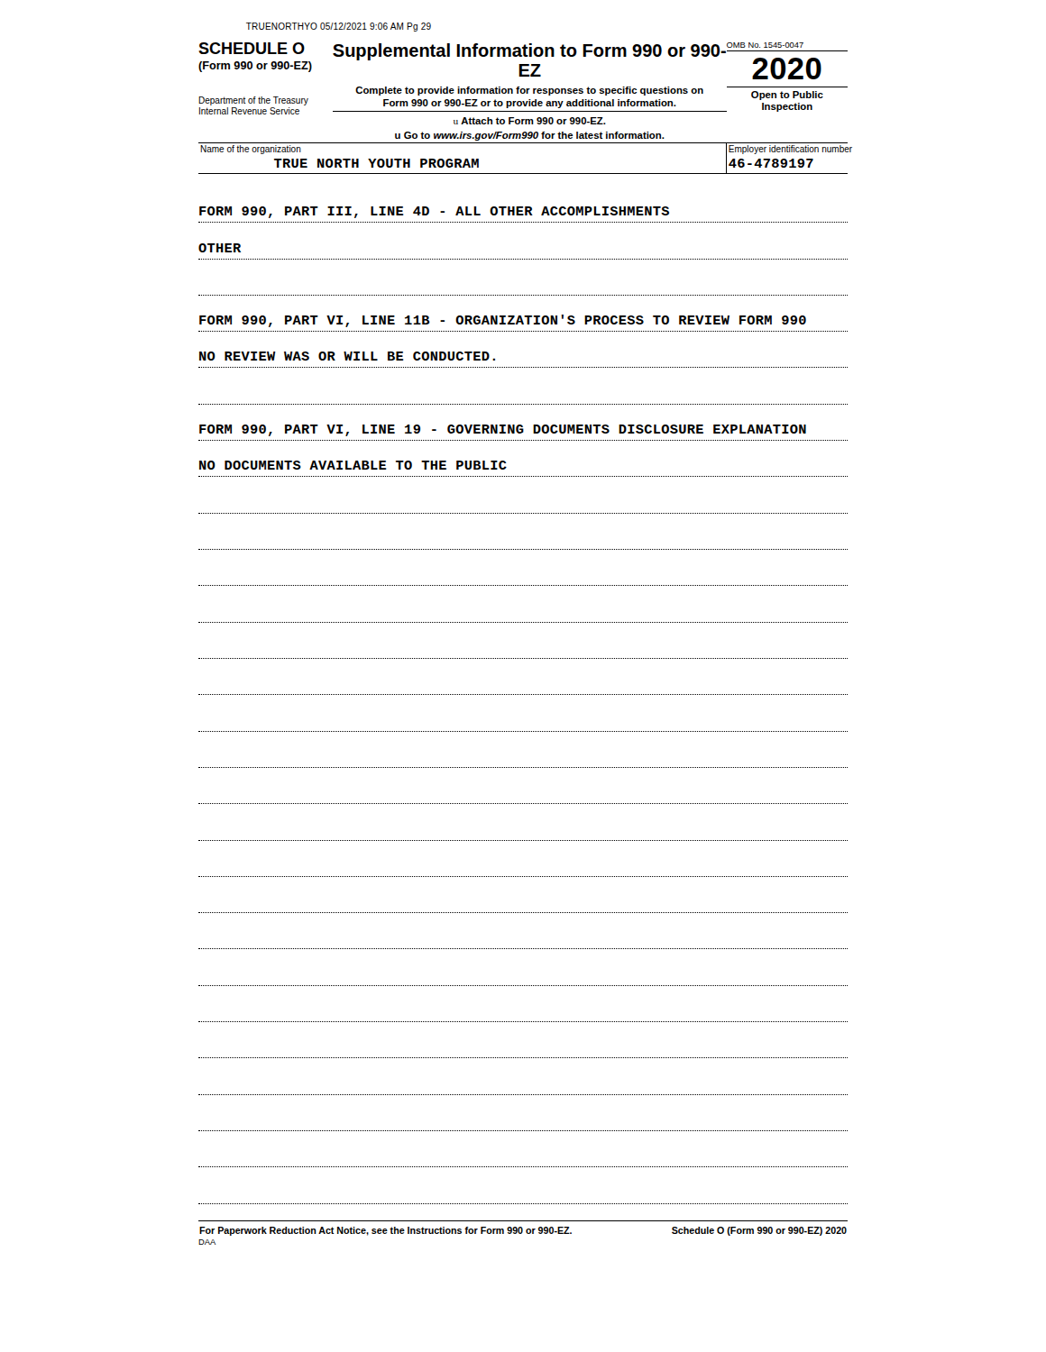TRUENORTHYO 05/12/2021 9:06 AM Pg 29
| SCHEDULE O (Form 990 or 990-EZ) Department of the Treasury Internal Revenue Service | Supplemental Information to Form 990 or 990-EZ Complete to provide information for responses to specific questions on Form 990 or 990-EZ or to provide any additional information. u Attach to Form 990 or 990-EZ. u Go to www.irs.gov/Form990 for the latest information. | OMB No. 1545-0047 2020 Open to Public Inspection |
| Name of the organization | Employer identification number |
| TRUE NORTH YOUTH PROGRAM | 46-4789197 |
FORM 990, PART III, LINE 4D - ALL OTHER ACCOMPLISHMENTS
OTHER
FORM 990, PART VI, LINE 11B - ORGANIZATION'S PROCESS TO REVIEW FORM 990
NO REVIEW WAS OR WILL BE CONDUCTED.
FORM 990, PART VI, LINE 19 - GOVERNING DOCUMENTS DISCLOSURE EXPLANATION
NO DOCUMENTS AVAILABLE TO THE PUBLIC
| For Paperwork Reduction Act Notice, see the Instructions for Form 990 or 990-EZ. | Schedule O (Form 990 or 990-EZ) 2020 |
DAA